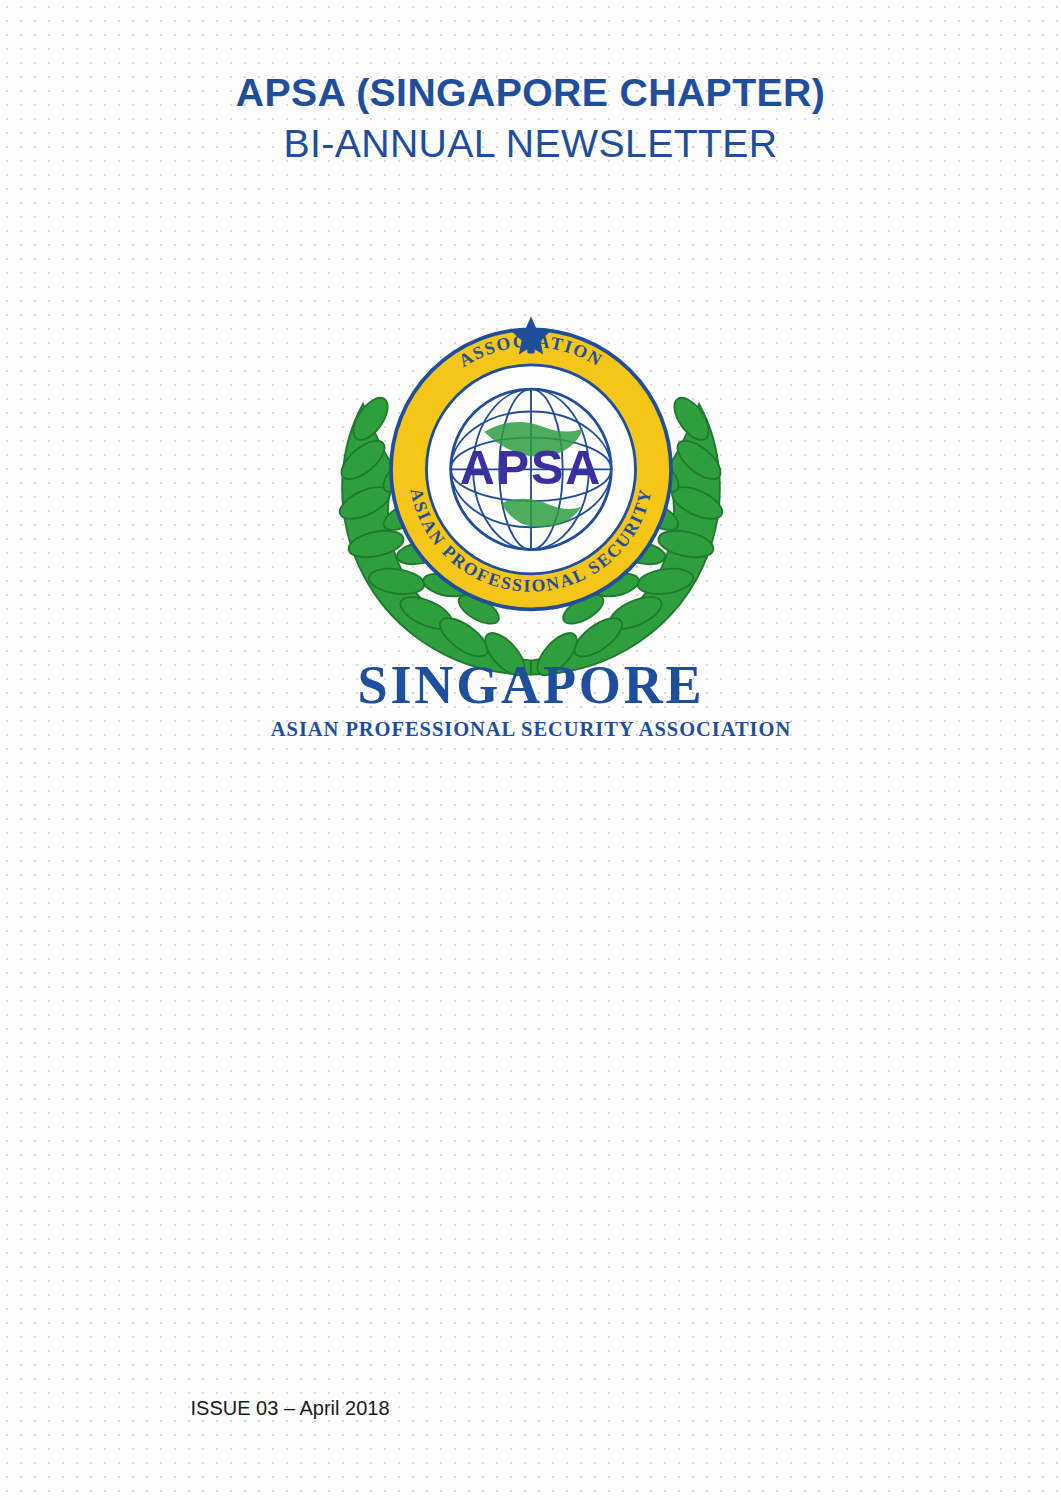APSA (SINGAPORE CHAPTER)
BI-ANNUAL NEWSLETTER
Asian Professional Security Association — Singapore emblem A circular gold badge reading "ASIAN PROFESSIONAL SECURITY ASSOCIATION" around a globe bearing the letters APSA, flanked by green laurel wreaths, above the word SINGAPORE. ASSOCIATION ASIAN PROFESSIONAL SECURITY APSA SINGAPORE ASIAN PROFESSIONAL SECURITY ASSOCIATION
Asian Professional Security Association, Singapore
ISSUE 03 – April 2018